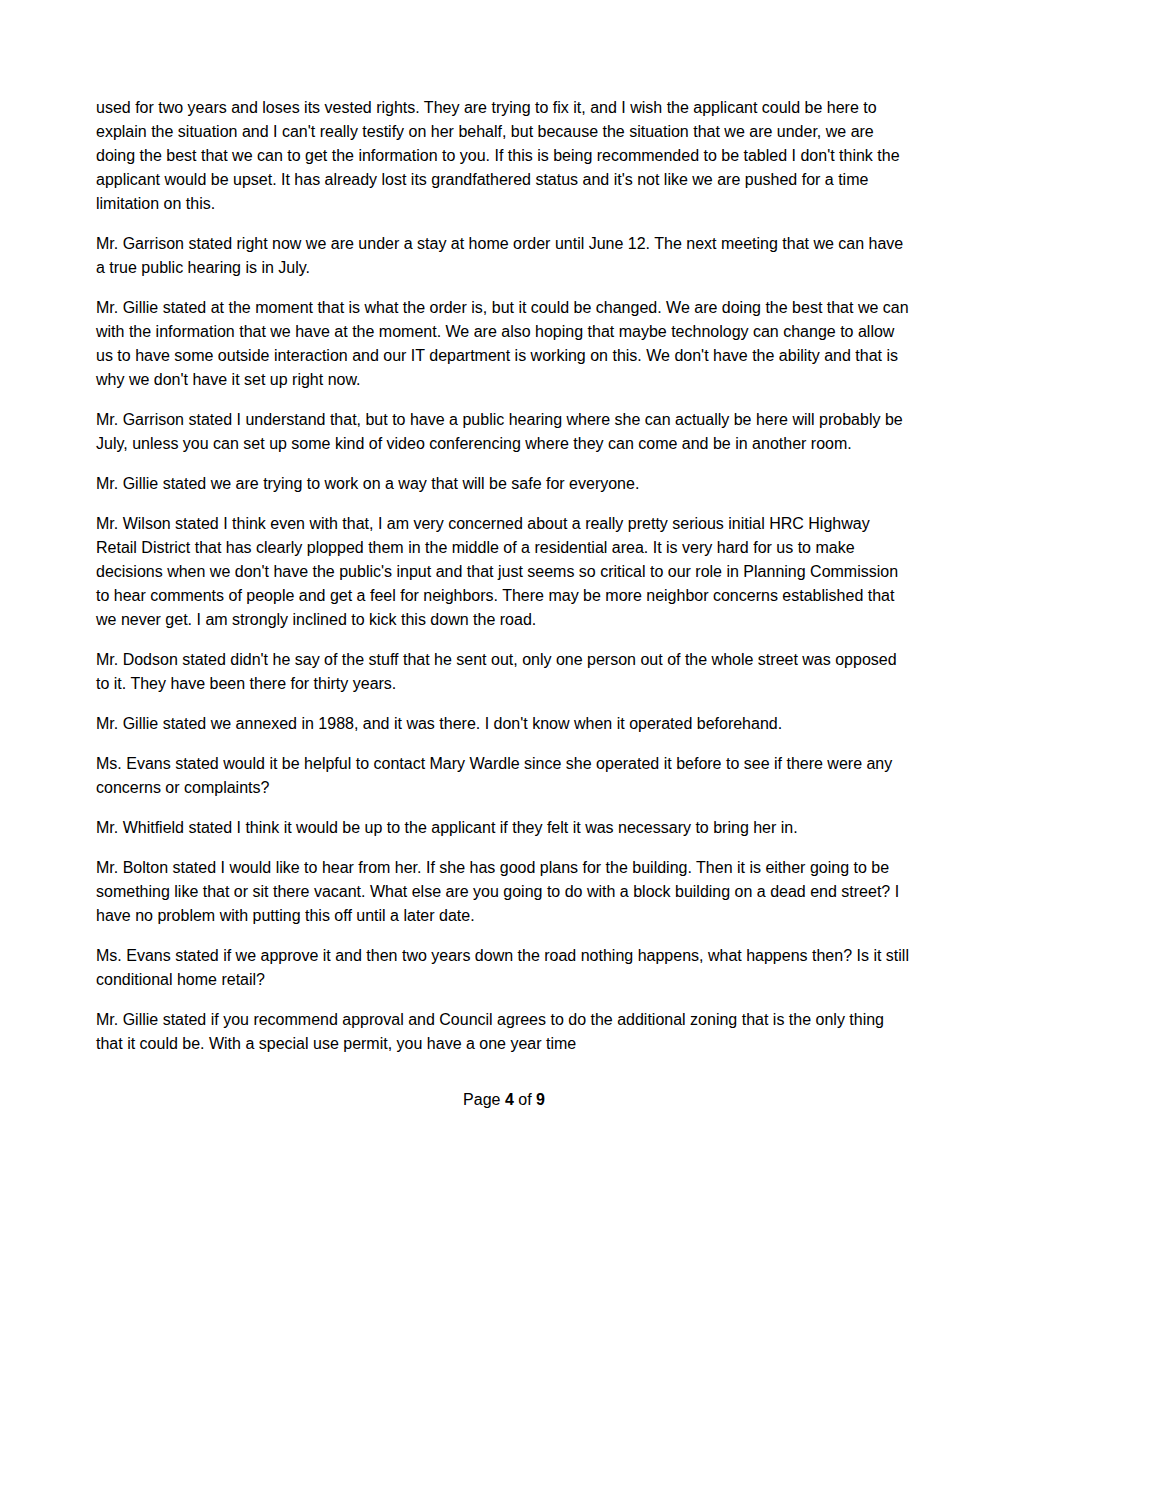used for two years and loses its vested rights. They are trying to fix it, and I wish the applicant could be here to explain the situation and I can't really testify on her behalf, but because the situation that we are under, we are doing the best that we can to get the information to you. If this is being recommended to be tabled I don't think the applicant would be upset. It has already lost its grandfathered status and it's not like we are pushed for a time limitation on this.
Mr. Garrison stated right now we are under a stay at home order until June 12. The next meeting that we can have a true public hearing is in July.
Mr. Gillie stated at the moment that is what the order is, but it could be changed. We are doing the best that we can with the information that we have at the moment. We are also hoping that maybe technology can change to allow us to have some outside interaction and our IT department is working on this. We don't have the ability and that is why we don't have it set up right now.
Mr. Garrison stated I understand that, but to have a public hearing where she can actually be here will probably be July, unless you can set up some kind of video conferencing where they can come and be in another room.
Mr. Gillie stated we are trying to work on a way that will be safe for everyone.
Mr. Wilson stated I think even with that, I am very concerned about a really pretty serious initial HRC Highway Retail District that has clearly plopped them in the middle of a residential area. It is very hard for us to make decisions when we don't have the public's input and that just seems so critical to our role in Planning Commission to hear comments of people and get a feel for neighbors. There may be more neighbor concerns established that we never get. I am strongly inclined to kick this down the road.
Mr. Dodson stated didn't he say of the stuff that he sent out, only one person out of the whole street was opposed to it. They have been there for thirty years.
Mr. Gillie stated we annexed in 1988, and it was there. I don't know when it operated beforehand.
Ms. Evans stated would it be helpful to contact Mary Wardle since she operated it before to see if there were any concerns or complaints?
Mr. Whitfield stated I think it would be up to the applicant if they felt it was necessary to bring her in.
Mr. Bolton stated I would like to hear from her. If she has good plans for the building. Then it is either going to be something like that or sit there vacant. What else are you going to do with a block building on a dead end street? I have no problem with putting this off until a later date.
Ms. Evans stated if we approve it and then two years down the road nothing happens, what happens then? Is it still conditional home retail?
Mr. Gillie stated if you recommend approval and Council agrees to do the additional zoning that is the only thing that it could be. With a special use permit, you have a one year time
Page 4 of 9